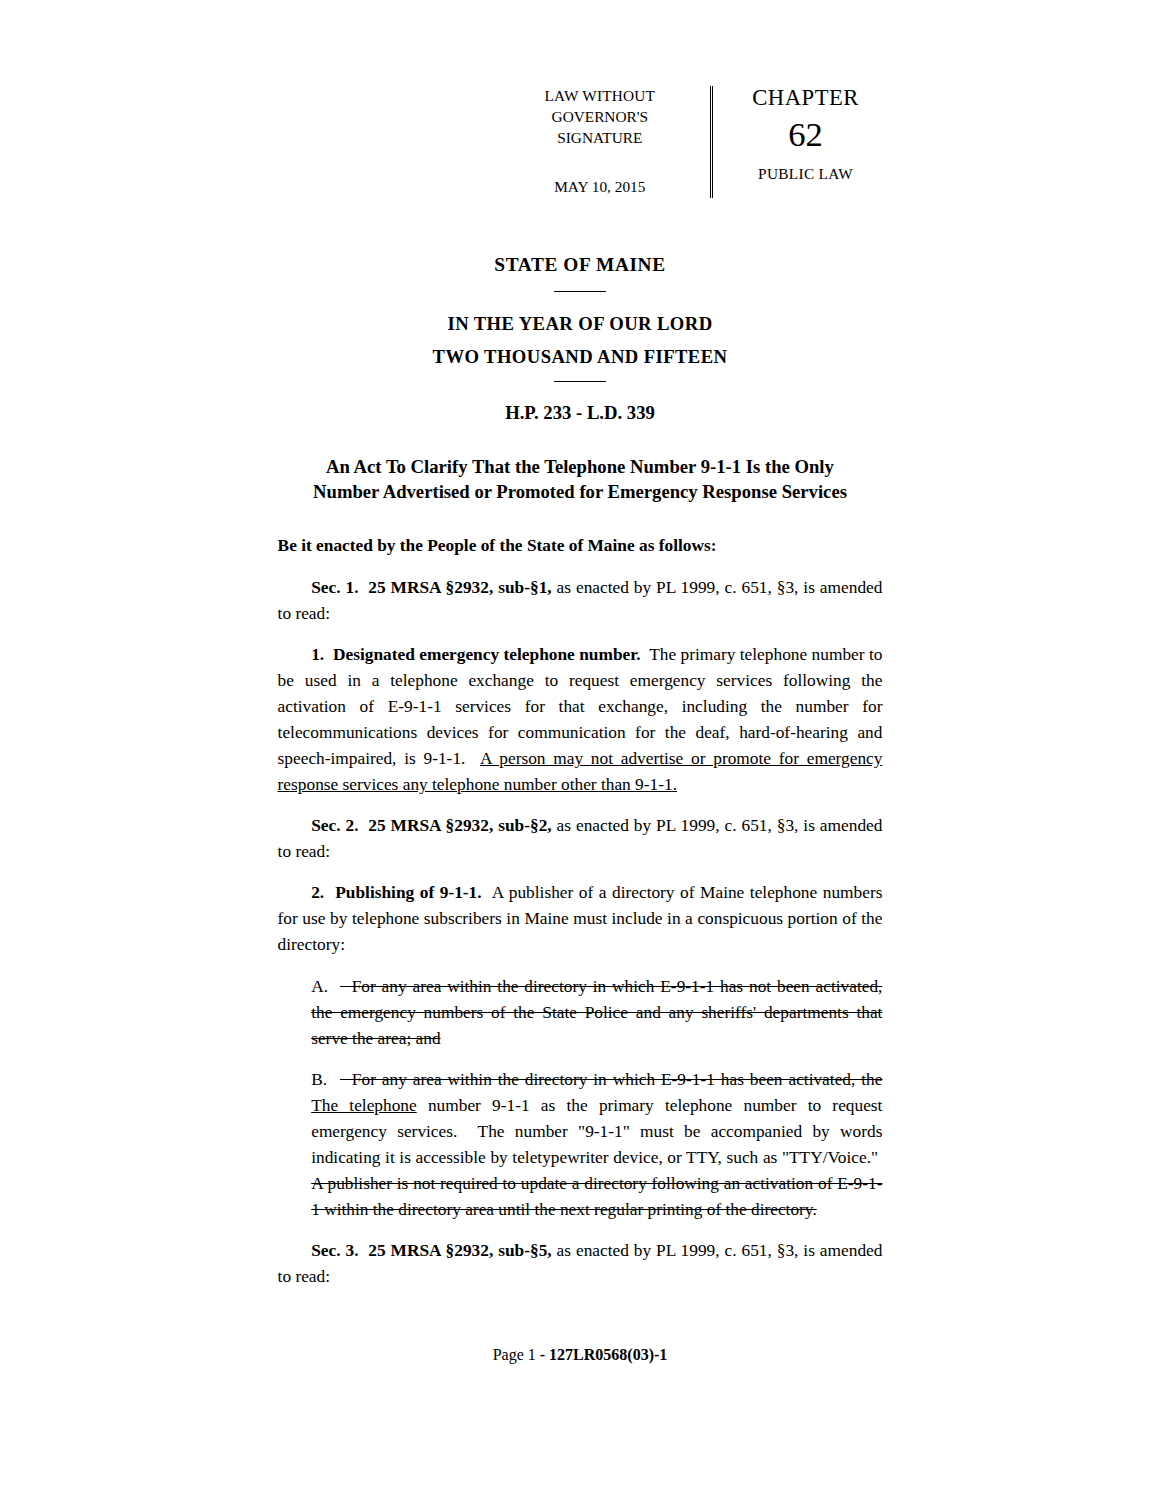LAW WITHOUT
GOVERNOR'S
SIGNATURE
MAY 10, 2015
CHAPTER
62
PUBLIC LAW
STATE OF MAINE
IN THE YEAR OF OUR LORD
TWO THOUSAND AND FIFTEEN
H.P. 233 - L.D. 339
An Act To Clarify That the Telephone Number 9-1-1 Is the Only Number Advertised or Promoted for Emergency Response Services
Be it enacted by the People of the State of Maine as follows:
Sec. 1. 25 MRSA §2932, sub-§1, as enacted by PL 1999, c. 651, §3, is amended to read:
1. Designated emergency telephone number. The primary telephone number to be used in a telephone exchange to request emergency services following the activation of E-9-1-1 services for that exchange, including the number for telecommunications devices for communication for the deaf, hard-of-hearing and speech-impaired, is 9-1-1. A person may not advertise or promote for emergency response services any telephone number other than 9-1-1.
Sec. 2. 25 MRSA §2932, sub-§2, as enacted by PL 1999, c. 651, §3, is amended to read:
2. Publishing of 9-1-1. A publisher of a directory of Maine telephone numbers for use by telephone subscribers in Maine must include in a conspicuous portion of the directory:
A. For any area within the directory in which E-9-1-1 has not been activated, the emergency numbers of the State Police and any sheriffs' departments that serve the area; and
B. For any area within the directory in which E-9-1-1 has been activated, the The telephone number 9-1-1 as the primary telephone number to request emergency services. The number "9-1-1" must be accompanied by words indicating it is accessible by teletypewriter device, or TTY, such as "TTY/Voice." A publisher is not required to update a directory following an activation of E-9-1-1 within the directory area until the next regular printing of the directory.
Sec. 3. 25 MRSA §2932, sub-§5, as enacted by PL 1999, c. 651, §3, is amended to read:
Page 1 - 127LR0568(03)-1